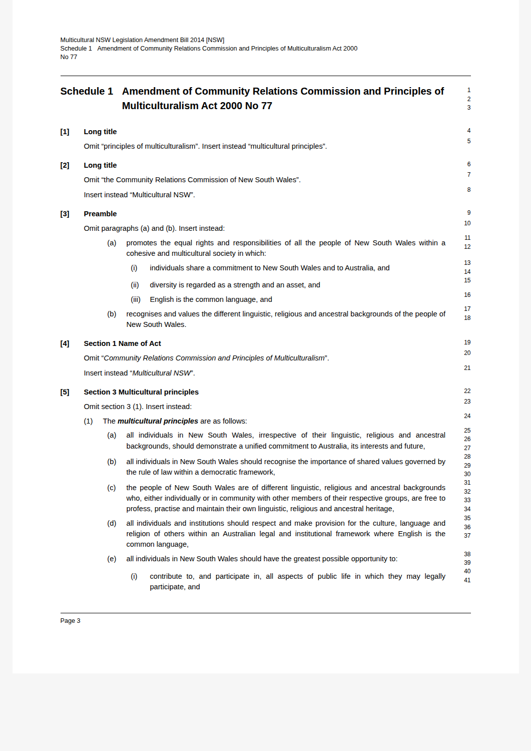Multicultural NSW Legislation Amendment Bill 2014 [NSW] Schedule 1 Amendment of Community Relations Commission and Principles of Multiculturalism Act 2000 No 77
Schedule 1
Amendment of Community Relations Commission and Principles of Multiculturalism Act 2000 No 77
1 2 3
[1] Long title
4
Omit “principles of multiculturalism”. Insert instead “multicultural principles”.
5
[2] Long title
6
Omit “the Community Relations Commission of New South Wales”.
7
Insert instead “Multicultural NSW”.
8
[3] Preamble
9
Omit paragraphs (a) and (b). Insert instead:
10
(a)
promotes the equal rights and responsibilities of all the people of New South Wales within a cohesive and multicultural society in which:
11 12
(i)
individuals share a commitment to New South Wales and to Australia, and
13 14
(ii)
diversity is regarded as a strength and an asset, and
15
(iii)
English is the common language, and
16
(b)
recognises and values the different linguistic, religious and ancestral backgrounds of the people of New South Wales.
17 18
[4] Section 1 Name of Act
19
Omit “Community Relations Commission and Principles of Multiculturalism”.
20
Insert instead “Multicultural NSW”.
21
[5] Section 3 Multicultural principles
22
Omit section 3 (1). Insert instead:
23
(1)
The multicultural principles are as follows:
24
(a)
all individuals in New South Wales, irrespective of their linguistic, religious and ancestral backgrounds, should demonstrate a unified commitment to Australia, its interests and future,
25 26 27
(b)
all individuals in New South Wales should recognise the importance of shared values governed by the rule of law within a democratic framework,
28 29 30
(c)
the people of New South Wales are of different linguistic, religious and ancestral backgrounds who, either individually or in community with other members of their respective groups, are free to profess, practise and maintain their own linguistic, religious and ancestral heritage,
31 32 33 34
(d)
all individuals and institutions should respect and make provision for the culture, language and religion of others within an Australian legal and institutional framework where English is the common language,
35 36 37
(e)
all individuals in New South Wales should have the greatest possible opportunity to:
38 39
(i)
contribute to, and participate in, all aspects of public life in which they may legally participate, and
40 41
Page 3